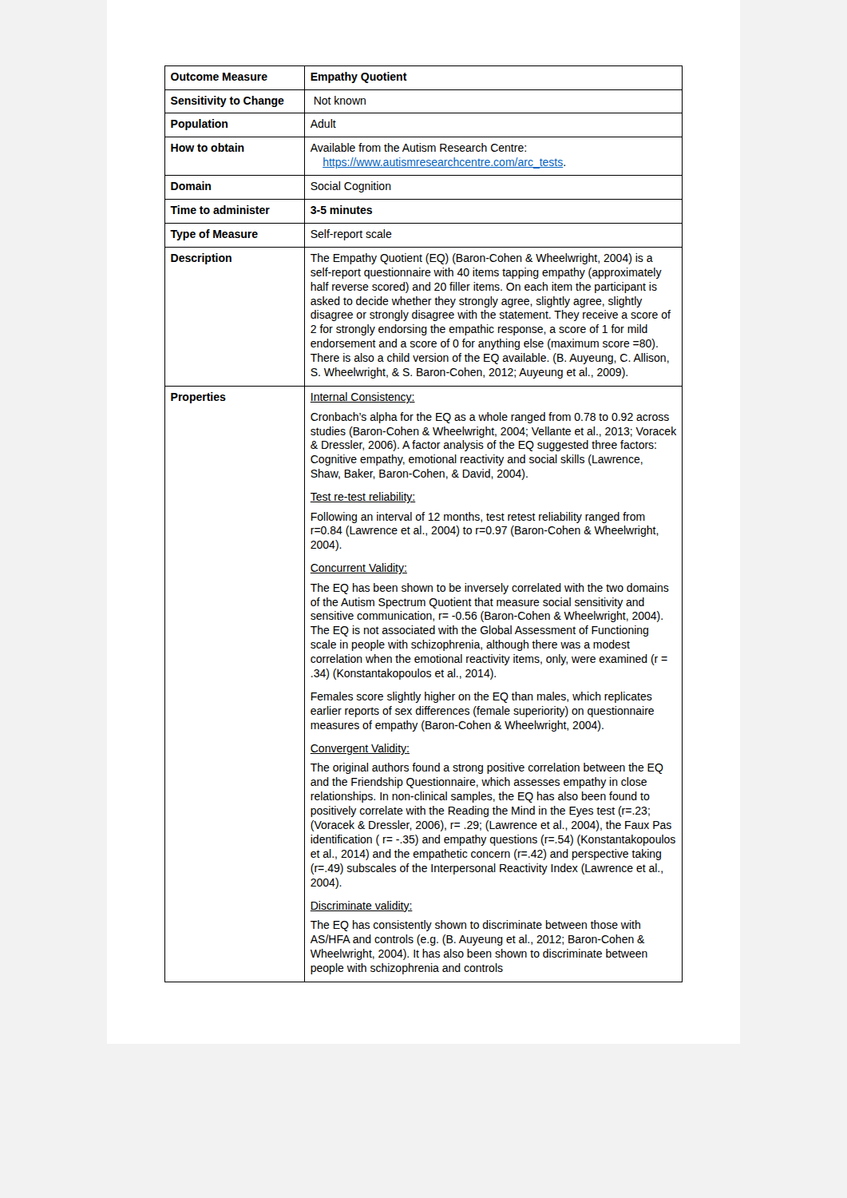| Outcome Measure | Empathy Quotient |
| Sensitivity to Change | Not known |
| Population | Adult |
| How to obtain | Available from the Autism Research Centre: https://www.autismresearchcentre.com/arc_tests . |
| Domain | Social Cognition |
| Time to administer | 3-5 minutes |
| Type of Measure | Self-report scale |
| Description | The Empathy Quotient (EQ) (Baron-Cohen & Wheelwright, 2004) is a self-report questionnaire with 40 items tapping empathy (approximately half reverse scored) and 20 filler items. On each item the participant is asked to decide whether they strongly agree, slightly agree, slightly disagree or strongly disagree with the statement. They receive a score of 2 for strongly endorsing the empathic response, a score of 1 for mild endorsement and a score of 0 for anything else (maximum score =80). There is also a child version of the EQ available. (B. Auyeung, C. Allison, S. Wheelwright, & S. Baron-Cohen, 2012; Auyeung et al., 2009). |
| Properties | Internal Consistency: Cronbach’s alpha for the EQ as a whole ranged from 0.78 to 0.92 across studies (Baron-Cohen & Wheelwright, 2004; Vellante et al., 2013; Voracek & Dressler, 2006). A factor analysis of the EQ suggested three factors: Cognitive empathy, emotional reactivity and social skills (Lawrence, Shaw, Baker, Baron-Cohen, & David, 2004). Test re-test reliability: Following an interval of 12 months, test retest reliability ranged from r=0.84 (Lawrence et al., 2004) to r=0.97 (Baron-Cohen & Wheelwright, 2004). Concurrent Validity: The EQ has been shown to be inversely correlated with the two domains of the Autism Spectrum Quotient that measure social sensitivity and sensitive communication, r= -0.56 (Baron-Cohen & Wheelwright, 2004). The EQ is not associated with the Global Assessment of Functioning scale in people with schizophrenia, although there was a modest correlation when the emotional reactivity items, only, were examined (r = .34) (Konstantakopoulos et al., 2014). Females score slightly higher on the EQ than males, which replicates earlier reports of sex differences (female superiority) on questionnaire measures of empathy (Baron-Cohen & Wheelwright, 2004). Convergent Validity: The original authors found a strong positive correlation between the EQ and the Friendship Questionnaire, which assesses empathy in close relationships. In non-clinical samples, the EQ has also been found to positively correlate with the Reading the Mind in the Eyes test (r=.23; (Voracek & Dressler, 2006), r= .29; (Lawrence et al., 2004), the Faux Pas identification ( r= -.35) and empathy questions (r=.54) (Konstantakopoulos et al., 2014) and the empathetic concern (r=.42) and perspective taking (r=.49) subscales of the Interpersonal Reactivity Index (Lawrence et al., 2004). Discriminate validity: The EQ has consistently shown to discriminate between those with AS/HFA and controls (e.g. (B. Auyeung et al., 2012; Baron-Cohen & Wheelwright, 2004). It has also been shown to discriminate between people with schizophrenia and controls |